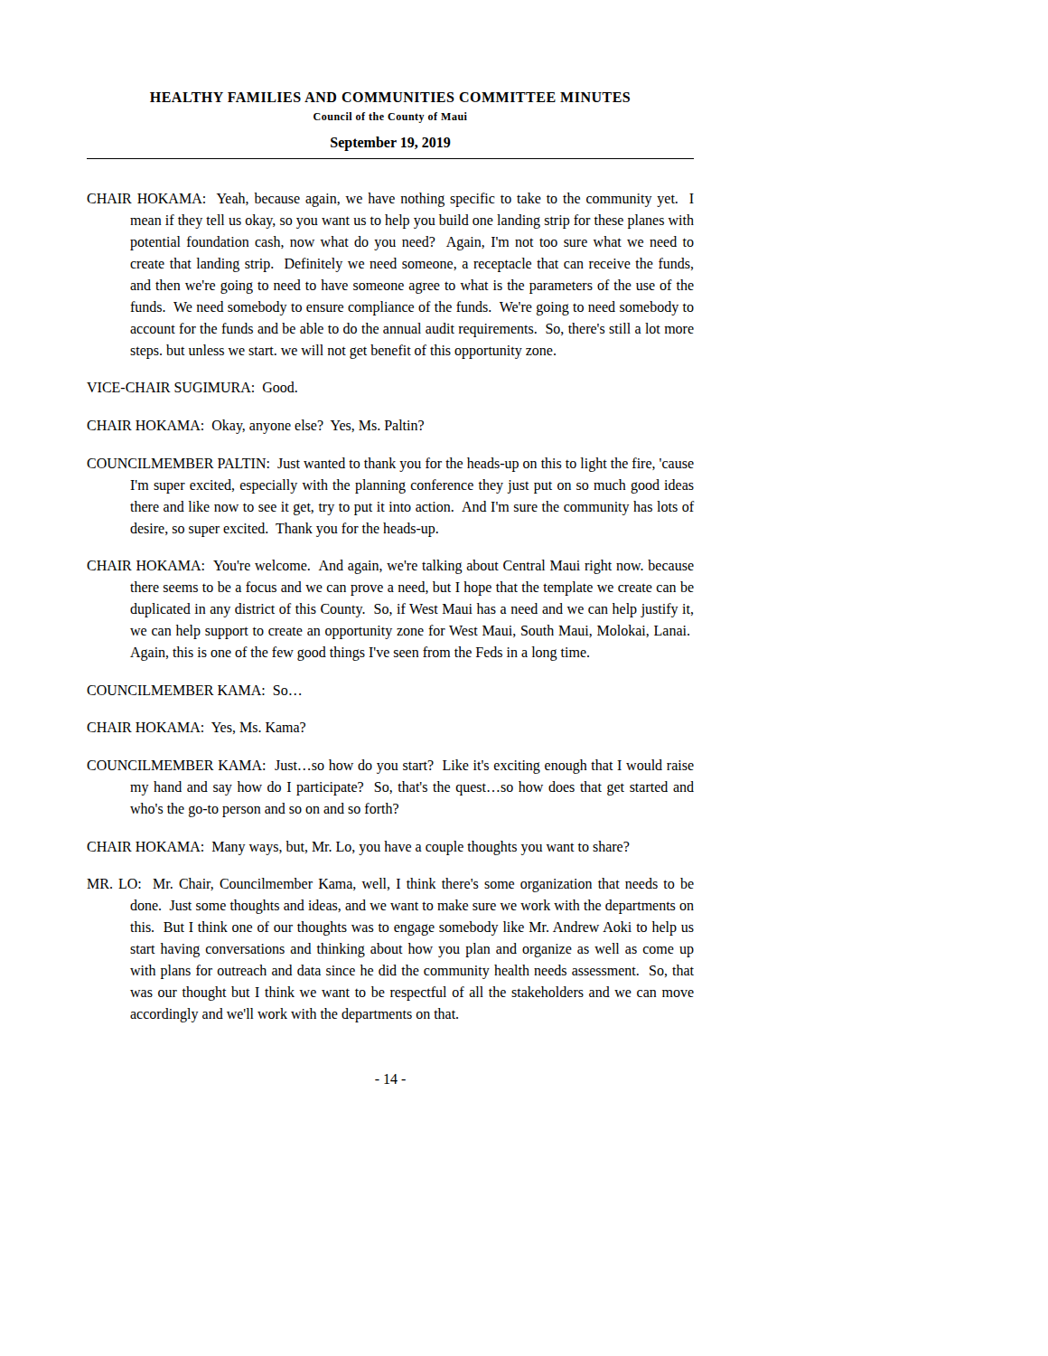HEALTHY FAMILIES AND COMMUNITIES COMMITTEE MINUTES
Council of the County of Maui
September 19, 2019
CHAIR HOKAMA: Yeah, because again, we have nothing specific to take to the community yet. I mean if they tell us okay, so you want us to help you build one landing strip for these planes with potential foundation cash, now what do you need? Again, I'm not too sure what we need to create that landing strip. Definitely we need someone, a receptacle that can receive the funds, and then we're going to need to have someone agree to what is the parameters of the use of the funds. We need somebody to ensure compliance of the funds. We're going to need somebody to account for the funds and be able to do the annual audit requirements. So, there's still a lot more steps. but unless we start. we will not get benefit of this opportunity zone.
VICE-CHAIR SUGIMURA: Good.
CHAIR HOKAMA: Okay, anyone else? Yes, Ms. Paltin?
COUNCILMEMBER PALTIN: Just wanted to thank you for the heads-up on this to light the fire, 'cause I'm super excited, especially with the planning conference they just put on so much good ideas there and like now to see it get, try to put it into action. And I'm sure the community has lots of desire, so super excited. Thank you for the heads-up.
CHAIR HOKAMA: You're welcome. And again, we're talking about Central Maui right now. because there seems to be a focus and we can prove a need, but I hope that the template we create can be duplicated in any district of this County. So, if West Maui has a need and we can help justify it, we can help support to create an opportunity zone for West Maui, South Maui, Molokai, Lanai. Again, this is one of the few good things I've seen from the Feds in a long time.
COUNCILMEMBER KAMA: So…
CHAIR HOKAMA: Yes, Ms. Kama?
COUNCILMEMBER KAMA: Just…so how do you start? Like it's exciting enough that I would raise my hand and say how do I participate? So, that's the quest…so how does that get started and who's the go-to person and so on and so forth?
CHAIR HOKAMA: Many ways, but, Mr. Lo, you have a couple thoughts you want to share?
MR. LO: Mr. Chair, Councilmember Kama, well, I think there's some organization that needs to be done. Just some thoughts and ideas, and we want to make sure we work with the departments on this. But I think one of our thoughts was to engage somebody like Mr. Andrew Aoki to help us start having conversations and thinking about how you plan and organize as well as come up with plans for outreach and data since he did the community health needs assessment. So, that was our thought but I think we want to be respectful of all the stakeholders and we can move accordingly and we'll work with the departments on that.
- 14 -